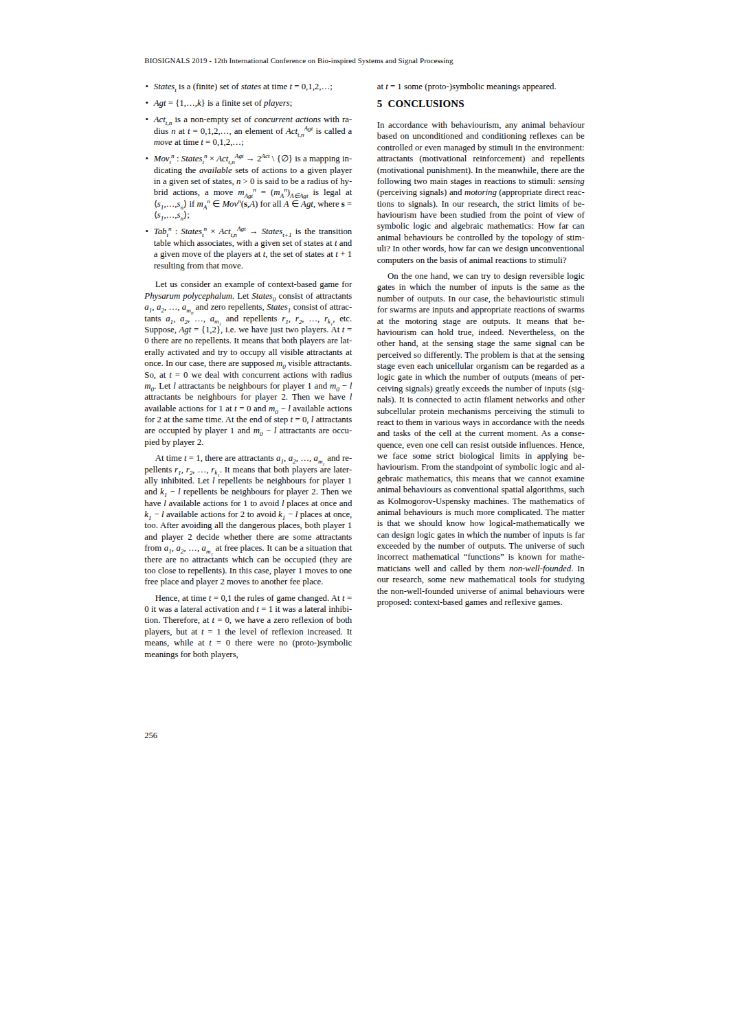BIOSIGNALS 2019 - 12th International Conference on Bio-inspired Systems and Signal Processing
Statest is a (finite) set of states at time t = 0,1,2,…;
Agt = {1,…,k} is a finite set of players;
Actt,n is a non-empty set of concurrent actions with radius n at t = 0,1,2,…, an element of Actt,nAgt is called a move at time t = 0,1,2,…;
Movtn : Statestn × Actt,nAgt → 2Act \ {∅} is a mapping indicating the available sets of actions to a given player in a given set of states, n > 0 is said to be a radius of hybrid actions, a move mAgtn = (mAn)A∈Agt is legal at ⟨s1,…,sn⟩ if mAn ∈ Movn(s,A) for all A ∈ Agt, where s = ⟨s1,…,sn⟩;
Tabtn : Statestn × Actt,nAgt → Statest+1 is the transition table which associates, with a given set of states at t and a given move of the players at t, the set of states at t + 1 resulting from that move.
Let us consider an example of context-based game for Physarum polycephalum. Let States0 consist of attractants a1, a2, …, am0 and zero repellents, States1 consist of attractants a1, a2, …, am1 and repellents r1, r2, …, rk1, etc. Suppose, Agt = {1,2}, i.e. we have just two players. At t = 0 there are no repellents. It means that both players are laterally activated and try to occupy all visible attractants at once. In our case, there are supposed m0 visible attractants. So, at t = 0 we deal with concurrent actions with radius m0. Let l attractants be neighbours for player 1 and m0 − l attractants be neighbours for player 2. Then we have l available actions for 1 at t = 0 and m0 − l available actions for 2 at the same time. At the end of step t = 0, l attractants are occupied by player 1 and m0 − l attractants are occupied by player 2.
At time t = 1, there are attractants a1, a2, …, am1 and repellents r1, r2, …, rk1. It means that both players are laterally inhibited. Let l repellents be neighbours for player 1 and k1 − l repellents be neighbours for player 2. Then we have l available actions for 1 to avoid l places at once and k1 − l available actions for 2 to avoid k1 − l places at once, too. After avoiding all the dangerous places, both player 1 and player 2 decide whether there are some attractants from a1, a2, …, am1 at free places. It can be a situation that there are no attractants which can be occupied (they are too close to repellents). In this case, player 1 moves to one free place and player 2 moves to another fee place.
Hence, at time t = 0,1 the rules of game changed. At t = 0 it was a lateral activation and t = 1 it was a lateral inhibition. Therefore, at t = 0, we have a zero reflexion of both players, but at t = 1 the level of reflexion increased. It means, while at t = 0 there were no (proto-)symbolic meanings for both players,
at t = 1 some (proto-)symbolic meanings appeared.
5 CONCLUSIONS
In accordance with behaviourism, any animal behaviour based on unconditioned and conditioning reflexes can be controlled or even managed by stimuli in the environment: attractants (motivational reinforcement) and repellents (motivational punishment). In the meanwhile, there are the following two main stages in reactions to stimuli: sensing (perceiving signals) and motoring (appropriate direct reactions to signals). In our research, the strict limits of behaviourism have been studied from the point of view of symbolic logic and algebraic mathematics: How far can animal behaviours be controlled by the topology of stimuli? In other words, how far can we design unconventional computers on the basis of animal reactions to stimuli?
On the one hand, we can try to design reversible logic gates in which the number of inputs is the same as the number of outputs. In our case, the behaviouristic stimuli for swarms are inputs and appropriate reactions of swarms at the motoring stage are outputs. It means that behaviourism can hold true, indeed. Nevertheless, on the other hand, at the sensing stage the same signal can be perceived so differently. The problem is that at the sensing stage even each unicellular organism can be regarded as a logic gate in which the number of outputs (means of perceiving signals) greatly exceeds the number of inputs (signals). It is connected to actin filament networks and other subcellular protein mechanisms perceiving the stimuli to react to them in various ways in accordance with the needs and tasks of the cell at the current moment. As a consequence, even one cell can resist outside influences. Hence, we face some strict biological limits in applying behaviourism. From the standpoint of symbolic logic and algebraic mathematics, this means that we cannot examine animal behaviours as conventional spatial algorithms, such as Kolmogorov-Uspensky machines. The mathematics of animal behaviours is much more complicated. The matter is that we should know how logical-mathematically we can design logic gates in which the number of inputs is far exceeded by the number of outputs. The universe of such incorrect mathematical “functions” is known for mathematicians well and called by them non-well-founded. In our research, some new mathematical tools for studying the non-well-founded universe of animal behaviours were proposed: context-based games and reflexive games.
256